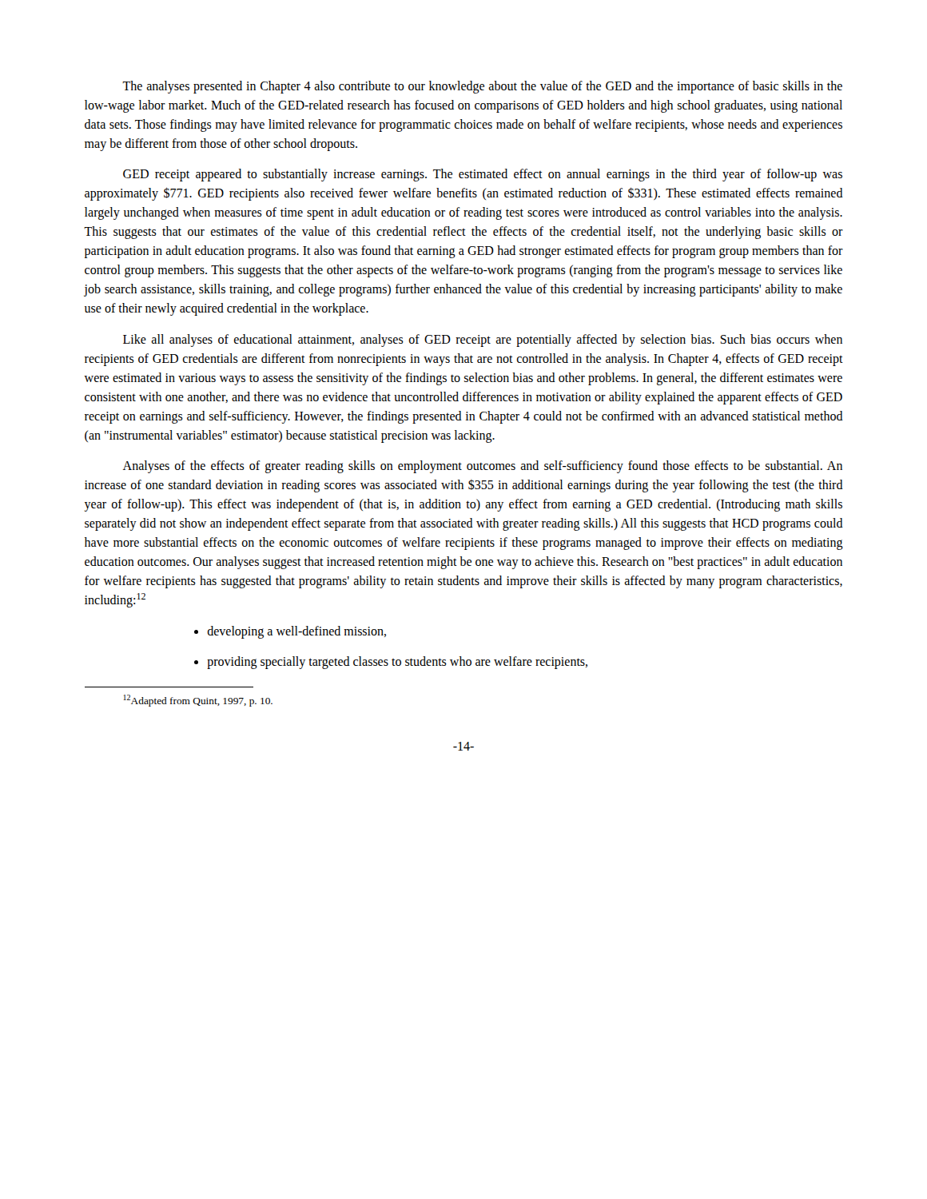The analyses presented in Chapter 4 also contribute to our knowledge about the value of the GED and the importance of basic skills in the low-wage labor market. Much of the GED-related research has focused on comparisons of GED holders and high school graduates, using national data sets. Those findings may have limited relevance for programmatic choices made on behalf of welfare recipients, whose needs and experiences may be different from those of other school dropouts.
GED receipt appeared to substantially increase earnings. The estimated effect on annual earnings in the third year of follow-up was approximately $771. GED recipients also received fewer welfare benefits (an estimated reduction of $331). These estimated effects remained largely unchanged when measures of time spent in adult education or of reading test scores were introduced as control variables into the analysis. This suggests that our estimates of the value of this credential reflect the effects of the credential itself, not the underlying basic skills or participation in adult education programs. It also was found that earning a GED had stronger estimated effects for program group members than for control group members. This suggests that the other aspects of the welfare-to-work programs (ranging from the program's message to services like job search assistance, skills training, and college programs) further enhanced the value of this credential by increasing participants' ability to make use of their newly acquired credential in the workplace.
Like all analyses of educational attainment, analyses of GED receipt are potentially affected by selection bias. Such bias occurs when recipients of GED credentials are different from nonrecipients in ways that are not controlled in the analysis. In Chapter 4, effects of GED receipt were estimated in various ways to assess the sensitivity of the findings to selection bias and other problems. In general, the different estimates were consistent with one another, and there was no evidence that uncontrolled differences in motivation or ability explained the apparent effects of GED receipt on earnings and self-sufficiency. However, the findings presented in Chapter 4 could not be confirmed with an advanced statistical method (an "instrumental variables" estimator) because statistical precision was lacking.
Analyses of the effects of greater reading skills on employment outcomes and self-sufficiency found those effects to be substantial. An increase of one standard deviation in reading scores was associated with $355 in additional earnings during the year following the test (the third year of follow-up). This effect was independent of (that is, in addition to) any effect from earning a GED credential. (Introducing math skills separately did not show an independent effect separate from that associated with greater reading skills.) All this suggests that HCD programs could have more substantial effects on the economic outcomes of welfare recipients if these programs managed to improve their effects on mediating education outcomes. Our analyses suggest that increased retention might be one way to achieve this. Research on "best practices" in adult education for welfare recipients has suggested that programs' ability to retain students and improve their skills is affected by many program characteristics, including:12
developing a well-defined mission,
providing specially targeted classes to students who are welfare recipients,
12Adapted from Quint, 1997, p. 10.
-14-